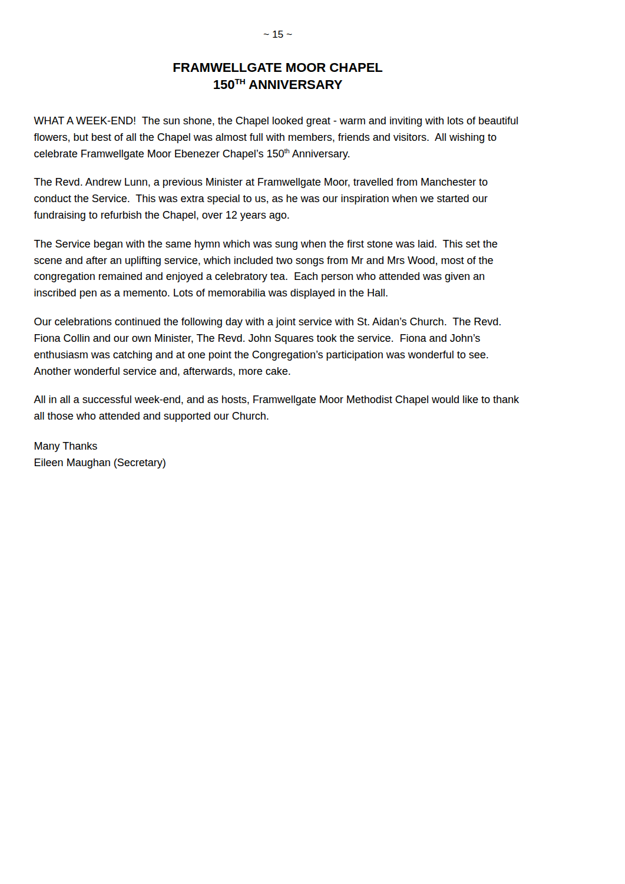~ 15 ~
FRAMWELLGATE MOOR CHAPEL 150TH ANNIVERSARY
WHAT A WEEK-END! The sun shone, the Chapel looked great - warm and inviting with lots of beautiful flowers, but best of all the Chapel was almost full with members, friends and visitors. All wishing to celebrate Framwellgate Moor Ebenezer Chapel’s 150th Anniversary.
The Revd. Andrew Lunn, a previous Minister at Framwellgate Moor, travelled from Manchester to conduct the Service. This was extra special to us, as he was our inspiration when we started our fundraising to refurbish the Chapel, over 12 years ago.
The Service began with the same hymn which was sung when the first stone was laid. This set the scene and after an uplifting service, which included two songs from Mr and Mrs Wood, most of the congregation remained and enjoyed a celebratory tea. Each person who attended was given an inscribed pen as a memento. Lots of memorabilia was displayed in the Hall.
Our celebrations continued the following day with a joint service with St. Aidan’s Church. The Revd. Fiona Collin and our own Minister, The Revd. John Squares took the service. Fiona and John’s enthusiasm was catching and at one point the Congregation’s participation was wonderful to see. Another wonderful service and, afterwards, more cake.
All in all a successful week-end, and as hosts, Framwellgate Moor Methodist Chapel would like to thank all those who attended and supported our Church.
Many Thanks
Eileen Maughan (Secretary)